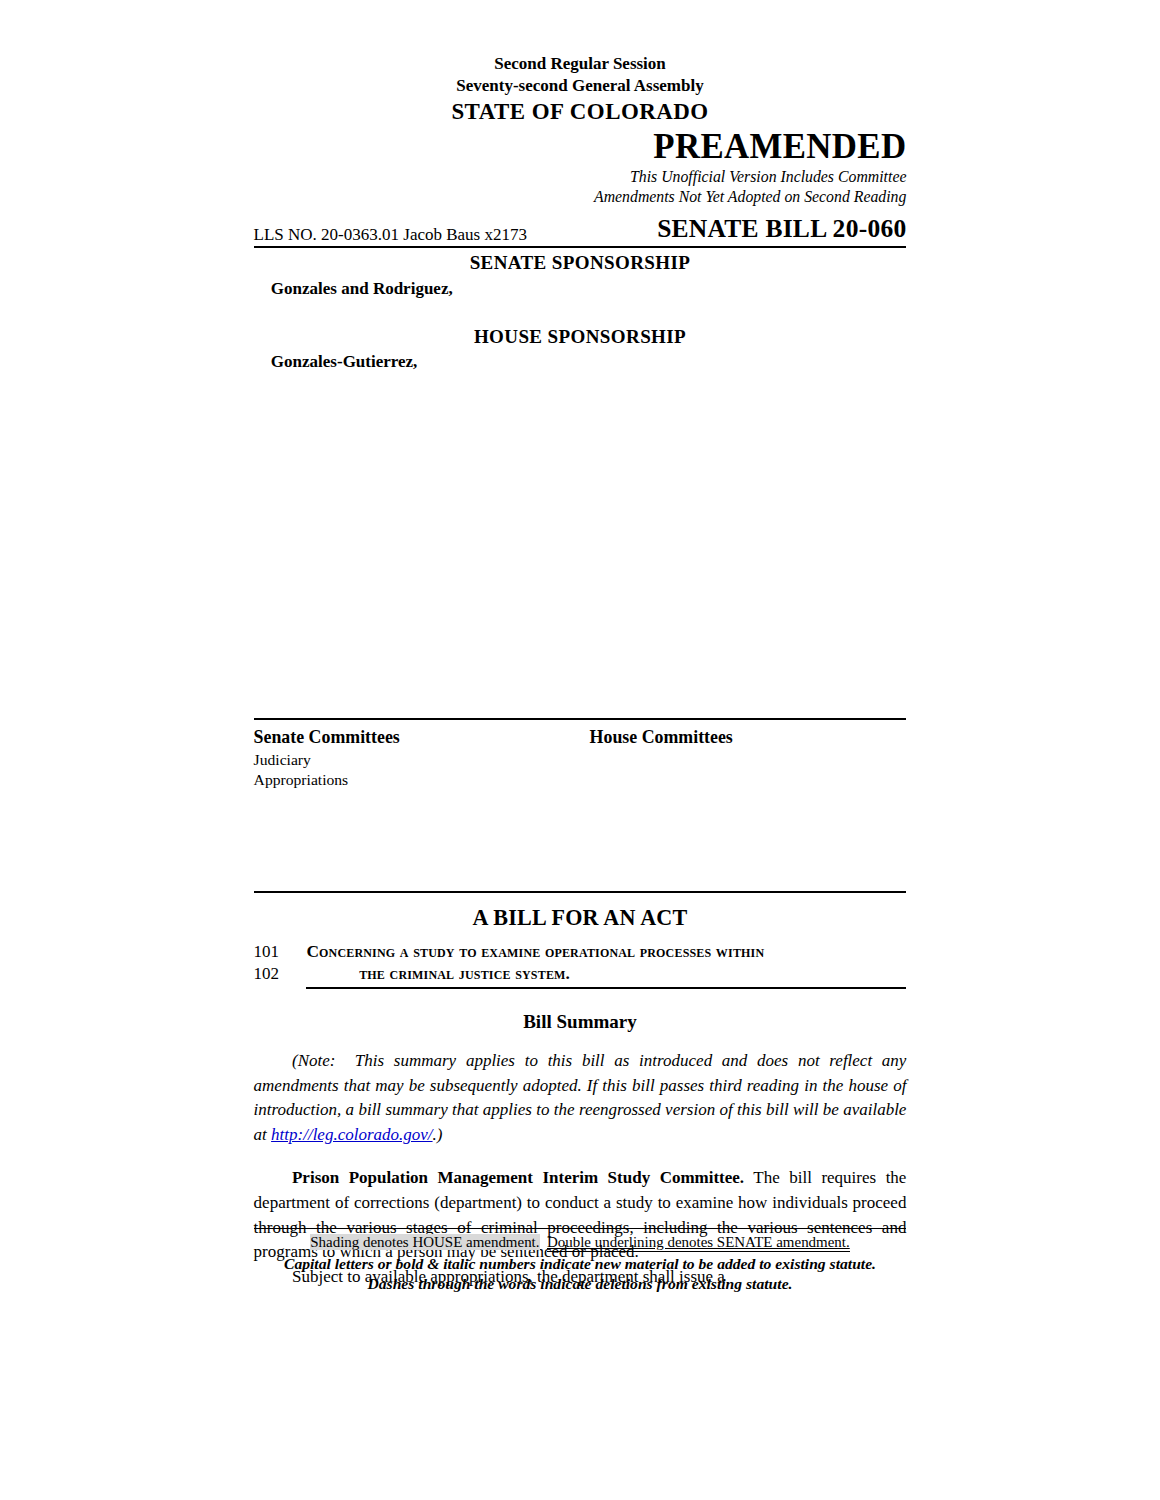Second Regular Session
Seventy-second General Assembly
STATE OF COLORADO
PREAMENDED
This Unofficial Version Includes Committee
Amendments Not Yet Adopted on Second Reading
LLS NO. 20-0363.01 Jacob Baus x2173
SENATE BILL 20-060
SENATE SPONSORSHIP
Gonzales and Rodriguez,
HOUSE SPONSORSHIP
Gonzales-Gutierrez,
Senate Committees
Judiciary
Appropriations
House Committees
A BILL FOR AN ACT
101
Concerning a study to examine operational processes within
102
the criminal justice system.
Bill Summary
(Note: This summary applies to this bill as introduced and does not reflect any amendments that may be subsequently adopted. If this bill passes third reading in the house of introduction, a bill summary that applies to the reengrossed version of this bill will be available at http://leg.colorado.gov/.)
Prison Population Management Interim Study Committee. The bill requires the department of corrections (department) to conduct a study to examine how individuals proceed through the various stages of criminal proceedings, including the various sentences and programs to which a person may be sentenced or placed.
Subject to available appropriations, the department shall issue a
Shading denotes HOUSE amendment. Double underlining denotes SENATE amendment.
Capital letters or bold & italic numbers indicate new material to be added to existing statute.
Dashes through the words indicate deletions from existing statute.